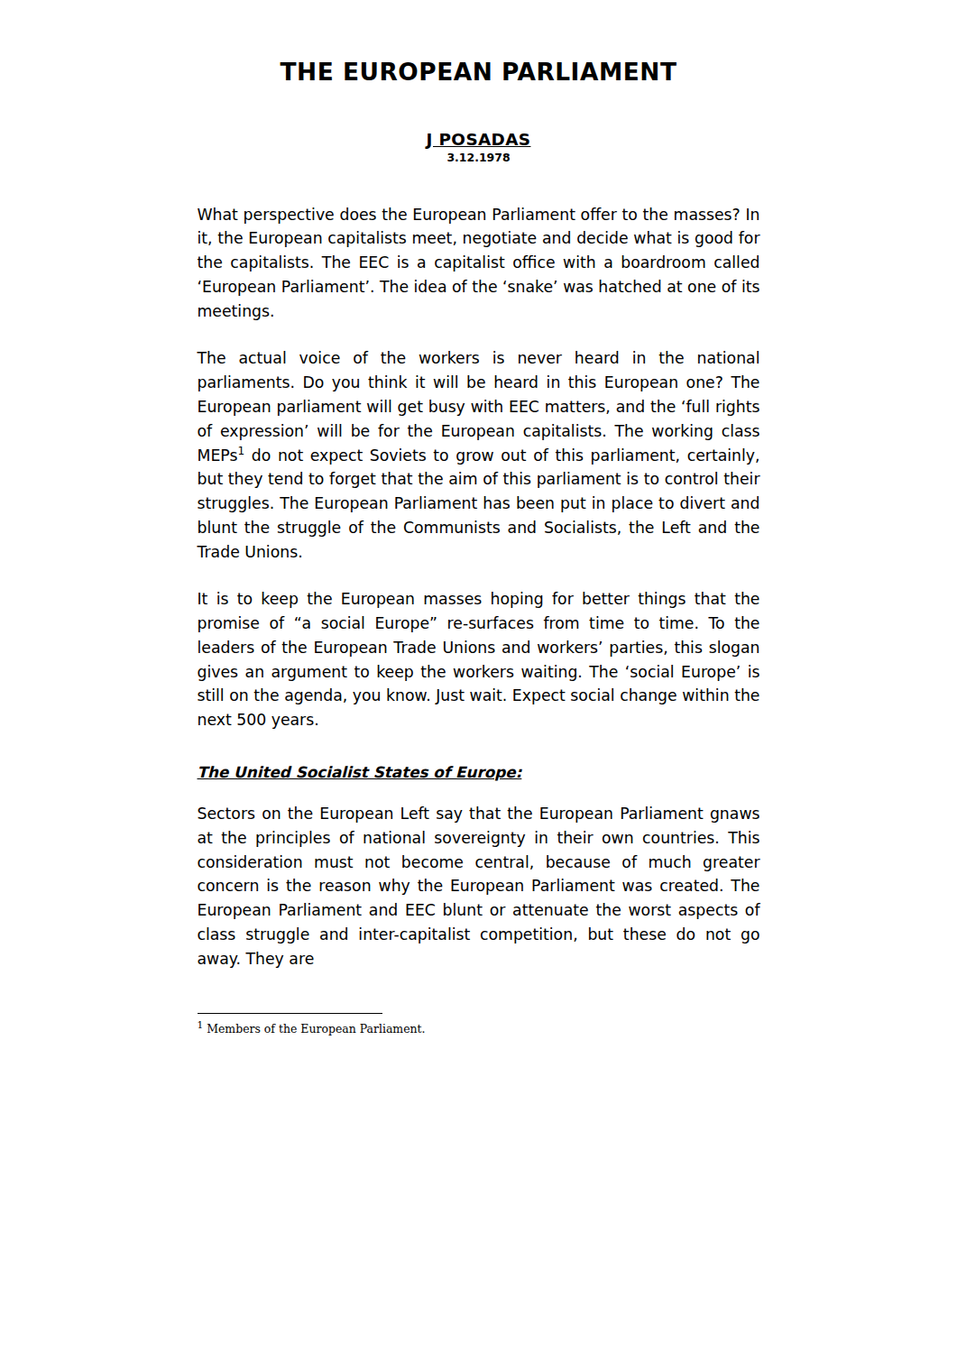THE EUROPEAN PARLIAMENT
J POSADAS 3.12.1978
What perspective does the European Parliament offer to the masses? In it, the European capitalists meet, negotiate and decide what is good for the capitalists. The EEC is a capitalist office with a boardroom called ‘European Parliament’. The idea of the ‘snake’ was hatched at one of its meetings.
The actual voice of the workers is never heard in the national parliaments. Do you think it will be heard in this European one? The European parliament will get busy with EEC matters, and the ‘full rights of expression’ will be for the European capitalists. The working class MEPs1 do not expect Soviets to grow out of this parliament, certainly, but they tend to forget that the aim of this parliament is to control their struggles. The European Parliament has been put in place to divert and blunt the struggle of the Communists and Socialists, the Left and the Trade Unions.
It is to keep the European masses hoping for better things that the promise of “a social Europe” re-surfaces from time to time. To the leaders of the European Trade Unions and workers’ parties, this slogan gives an argument to keep the workers waiting. The ‘social Europe’ is still on the agenda, you know. Just wait. Expect social change within the next 500 years.
The United Socialist States of Europe:
Sectors on the European Left say that the European Parliament gnaws at the principles of national sovereignty in their own countries. This consideration must not become central, because of much greater concern is the reason why the European Parliament was created. The European Parliament and EEC blunt or attenuate the worst aspects of class struggle and inter-capitalist competition, but these do not go away. They are
1 Members of the European Parliament.